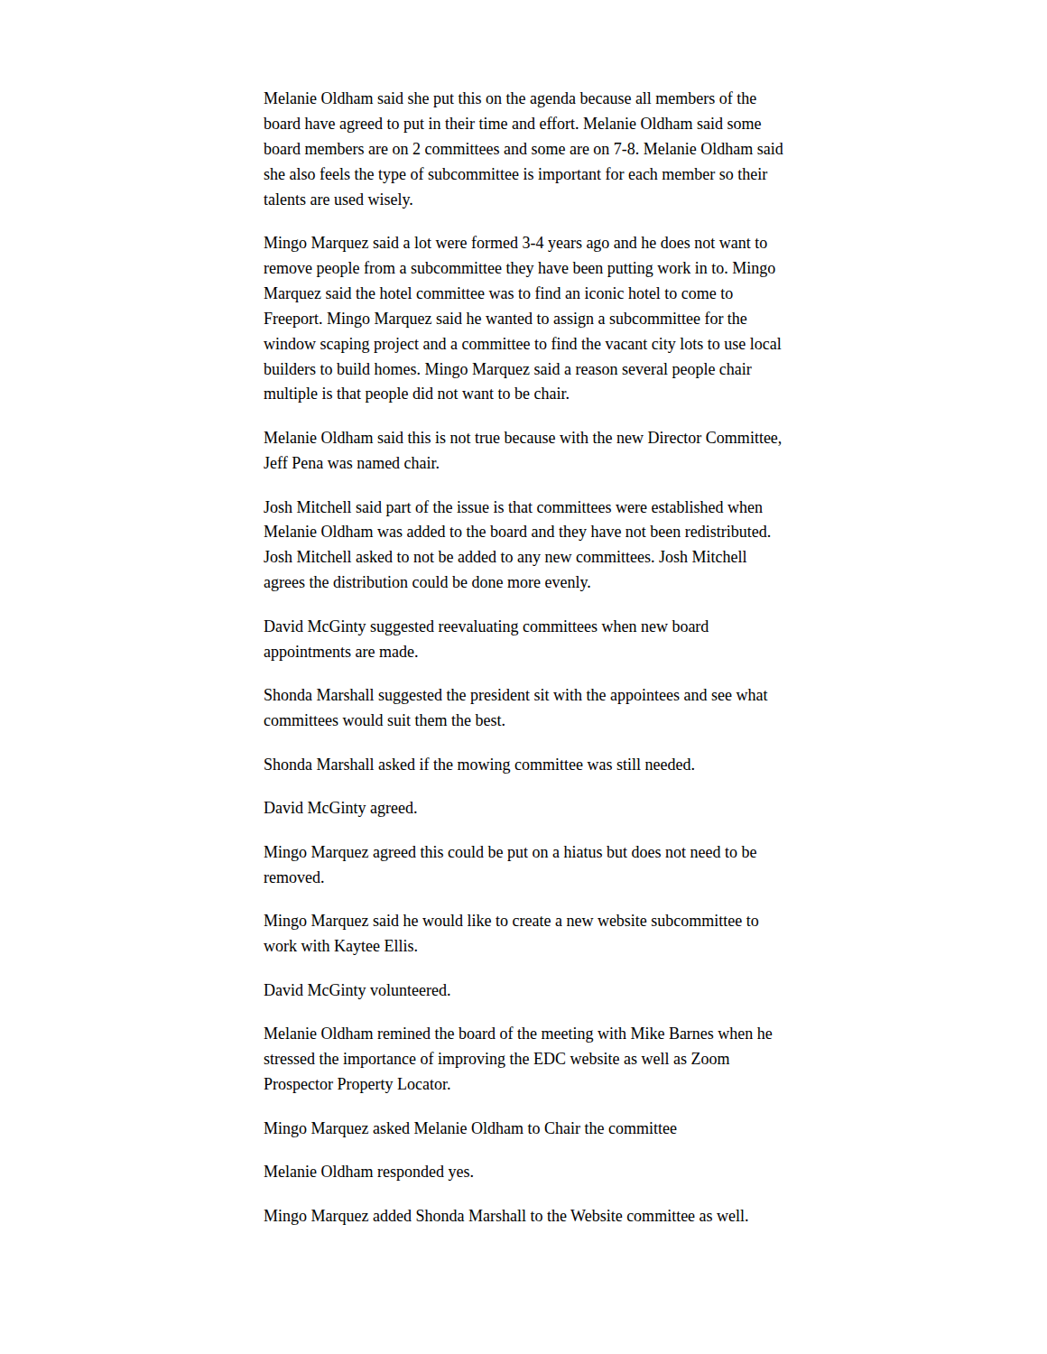Melanie Oldham said she put this on the agenda because all members of the board have agreed to put in their time and effort. Melanie Oldham said some board members are on 2 committees and some are on 7-8. Melanie Oldham said she also feels the type of subcommittee is important for each member so their talents are used wisely.
Mingo Marquez said a lot were formed 3-4 years ago and he does not want to remove people from a subcommittee they have been putting work in to. Mingo Marquez said the hotel committee was to find an iconic hotel to come to Freeport. Mingo Marquez said he wanted to assign a subcommittee for the window scaping project and a committee to find the vacant city lots to use local builders to build homes. Mingo Marquez said a reason several people chair multiple is that people did not want to be chair.
Melanie Oldham said this is not true because with the new Director Committee, Jeff Pena was named chair.
Josh Mitchell said part of the issue is that committees were established when Melanie Oldham was added to the board and they have not been redistributed. Josh Mitchell asked to not be added to any new committees. Josh Mitchell agrees the distribution could be done more evenly.
David McGinty suggested reevaluating committees when new board appointments are made.
Shonda Marshall suggested the president sit with the appointees and see what committees would suit them the best.
Shonda Marshall asked if the mowing committee was still needed.
David McGinty agreed.
Mingo Marquez agreed this could be put on a hiatus but does not need to be removed.
Mingo Marquez said he would like to create a new website subcommittee to work with Kaytee Ellis.
David McGinty volunteered.
Melanie Oldham remined the board of the meeting with Mike Barnes when he stressed the importance of improving the EDC website as well as Zoom Prospector Property Locator.
Mingo Marquez asked Melanie Oldham to Chair the committee
Melanie Oldham responded yes.
Mingo Marquez added Shonda Marshall to the Website committee as well.